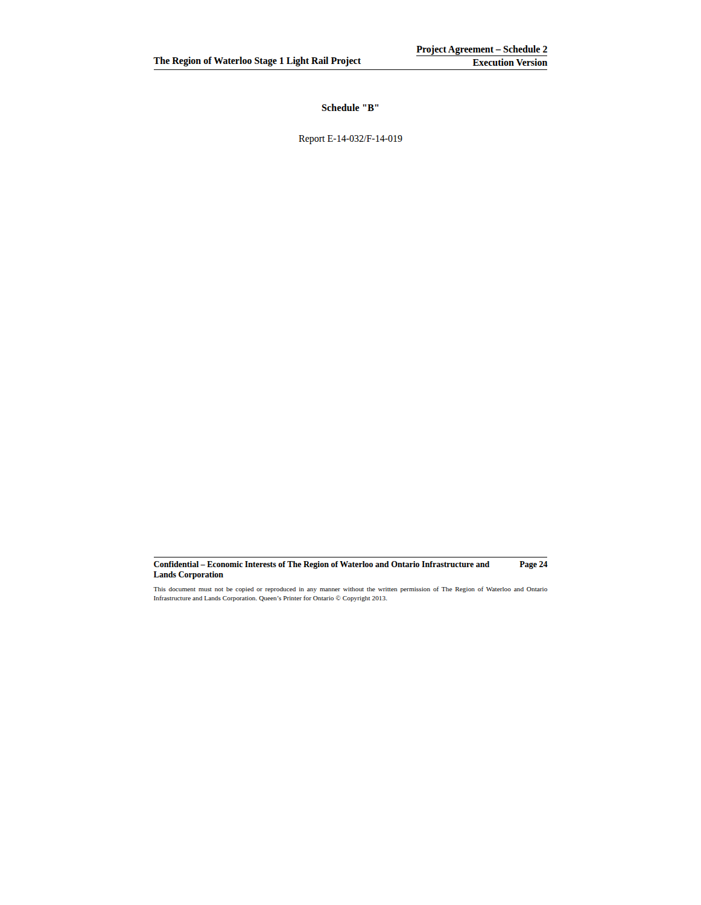The Region of Waterloo Stage 1 Light Rail Project
Project Agreement – Schedule 2 Execution Version
Schedule "B"
Report E-14-032/F-14-019
Confidential – Economic Interests of The Region of Waterloo and Ontario Infrastructure and Lands Corporation
Page 24
This document must not be copied or reproduced in any manner without the written permission of The Region of Waterloo and Ontario Infrastructure and Lands Corporation. Queen’s Printer for Ontario © Copyright 2013.